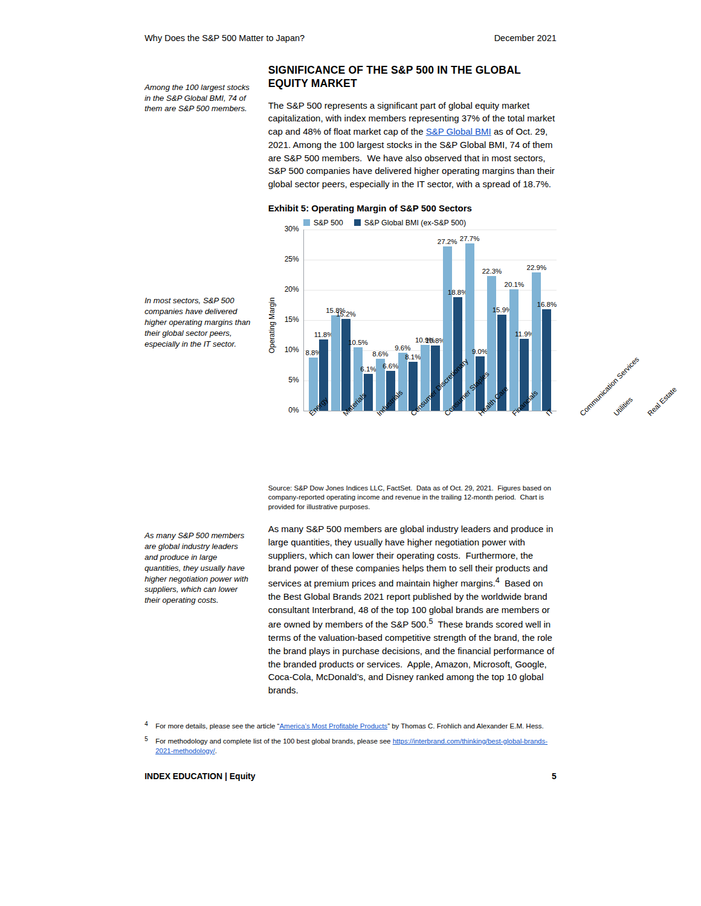Why Does the S&P 500 Matter to Japan?
December 2021
Among the 100 largest stocks in the S&P Global BMI, 74 of them are S&P 500 members.
In most sectors, S&P 500 companies have delivered higher operating margins than their global sector peers, especially in the IT sector.
As many S&P 500 members are global industry leaders and produce in large quantities, they usually have higher negotiation power with suppliers, which can lower their operating costs.
SIGNIFICANCE OF THE S&P 500 IN THE GLOBAL EQUITY MARKET
The S&P 500 represents a significant part of global equity market capitalization, with index members representing 37% of the total market cap and 48% of float market cap of the S&P Global BMI as of Oct. 29, 2021. Among the 100 largest stocks in the S&P Global BMI, 74 of them are S&P 500 members. We have also observed that in most sectors, S&P 500 companies have delivered higher operating margins than their global sector peers, especially in the IT sector, with a spread of 18.7%.
Exhibit 5: Operating Margin of S&P 500 Sectors
S&P 500 S&P Global BMI (ex-S&P 500)
Operating Margin
30%
25%
20%
15%
10%
5%
0%
8.8%
11.8%
15.8%
15.2%
10.5%
6.1%
8.6%
6.6%
9.6%
8.1%
10.9%
10.8%
27.2%
18.8%
27.7%
9.0%
22.3%
15.9%
20.1%
11.9%
22.9%
16.8%
Energy Materials Industrials Consumer Discretionary Consumer Staples Health Care Financials IT Communication Services Utilities Real Estate
Source: S&P Dow Jones Indices LLC, FactSet. Data as of Oct. 29, 2021. Figures based on company-reported operating income and revenue in the trailing 12-month period. Chart is provided for illustrative purposes.
As many S&P 500 members are global industry leaders and produce in large quantities, they usually have higher negotiation power with suppliers, which can lower their operating costs. Furthermore, the brand power of these companies helps them to sell their products and services at premium prices and maintain higher margins.4 Based on the Best Global Brands 2021 report published by the worldwide brand consultant Interbrand, 48 of the top 100 global brands are members or are owned by members of the S&P 500.5 These brands scored well in terms of the valuation-based competitive strength of the brand, the role the brand plays in purchase decisions, and the financial performance of the branded products or services. Apple, Amazon, Microsoft, Google, Coca-Cola, McDonald’s, and Disney ranked among the top 10 global brands.
4
For more details, please see the article “America’s Most Profitable Products” by Thomas C. Frohlich and Alexander E.M. Hess.
5
For methodology and complete list of the 100 best global brands, please see https://interbrand.com/thinking/best-global-brands-2021-methodology/.
INDEX EDUCATION | Equity
5